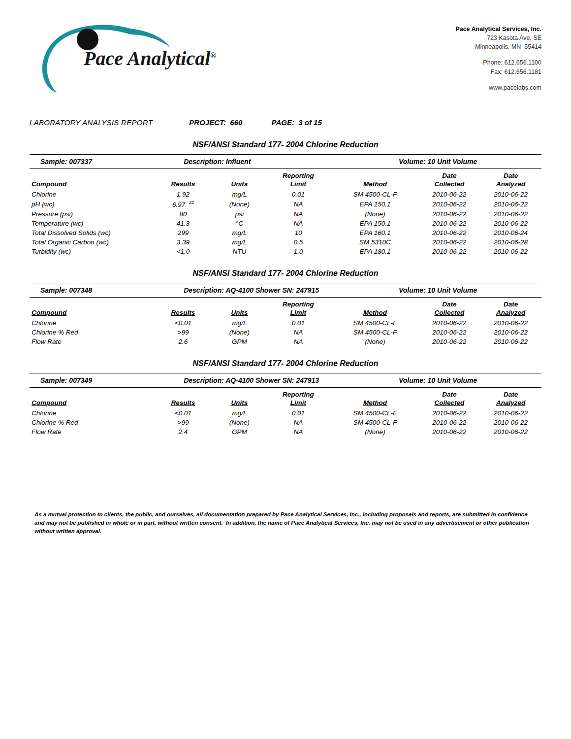Pace Analytical®
Pace Analytical Services, Inc.
723 Kasota Ave. SE
Minneapolis, MN 55414
Phone: 612.656.1100
Fax: 612.656.1181
www.pacelabs.com
LABORATORY ANALYSIS REPORT PROJECT: 660 PAGE: 3 of 15
NSF/ANSI Standard 177- 2004 Chlorine Reduction
Sample: 007337
Description: Influent
Volume: 10 Unit Volume
| | | | Reporting | | Date | Date |
| --- | --- | --- | --- | --- | --- | --- |
| Compound | Results | Units | Limit | Method | Collected | Analyzed |
| Chlorine | 1.92 | mg/L | 0.01 | SM 4500-CL-F | 2010-06-22 | 2010-06-22 |
| pH (wc) | 6.97 22 | (None) | NA | EPA 150.1 | 2010-06-22 | 2010-06-22 |
| Pressure (psi) | 80 | psi | NA | (None) | 2010-06-22 | 2010-06-22 |
| Temperature (wc) | 41.3 | °C | NA | EPA 150.1 | 2010-06-22 | 2010-06-22 |
| Total Dissolved Solids (wc) | 299 | mg/L | 10 | EPA 160.1 | 2010-06-22 | 2010-06-24 |
| Total Organic Carbon (wc) | 3.39 | mg/L | 0.5 | SM 5310C | 2010-06-22 | 2010-06-28 |
| Turbidity (wc) | <1.0 | NTU | 1.0 | EPA 180.1 | 2010-06-22 | 2010-06-22 |
NSF/ANSI Standard 177- 2004 Chlorine Reduction
Sample: 007348
Description: AQ-4100 Shower SN: 247915
Volume: 10 Unit Volume
| | | | Reporting | | Date | Date |
| --- | --- | --- | --- | --- | --- | --- |
| Compound | Results | Units | Limit | Method | Collected | Analyzed |
| Chlorine | <0.01 | mg/L | 0.01 | SM 4500-CL-F | 2010-06-22 | 2010-06-22 |
| Chlorine % Red | >99 | (None) | NA | SM 4500-CL-F | 2010-06-22 | 2010-06-22 |
| Flow Rate | 2.6 | GPM | NA | (None) | 2010-06-22 | 2010-06-22 |
NSF/ANSI Standard 177- 2004 Chlorine Reduction
Sample: 007349
Description: AQ-4100 Shower SN: 247913
Volume: 10 Unit Volume
| | | | Reporting | | Date | Date |
| --- | --- | --- | --- | --- | --- | --- |
| Compound | Results | Units | Limit | Method | Collected | Analyzed |
| Chlorine | <0.01 | mg/L | 0.01 | SM 4500-CL-F | 2010-06-22 | 2010-06-22 |
| Chlorine % Red | >99 | (None) | NA | SM 4500-CL-F | 2010-06-22 | 2010-06-22 |
| Flow Rate | 2.4 | GPM | NA | (None) | 2010-06-22 | 2010-06-22 |
As a mutual protection to clients, the public, and ourselves, all documentation prepared by Pace Analytical Services, Inc., including proposals and reports, are submitted in confidence and may not be published in whole or in part, without written consent. In addition, the name of Pace Analytical Services, Inc. may not be used in any advertisement or other publication without written approval.